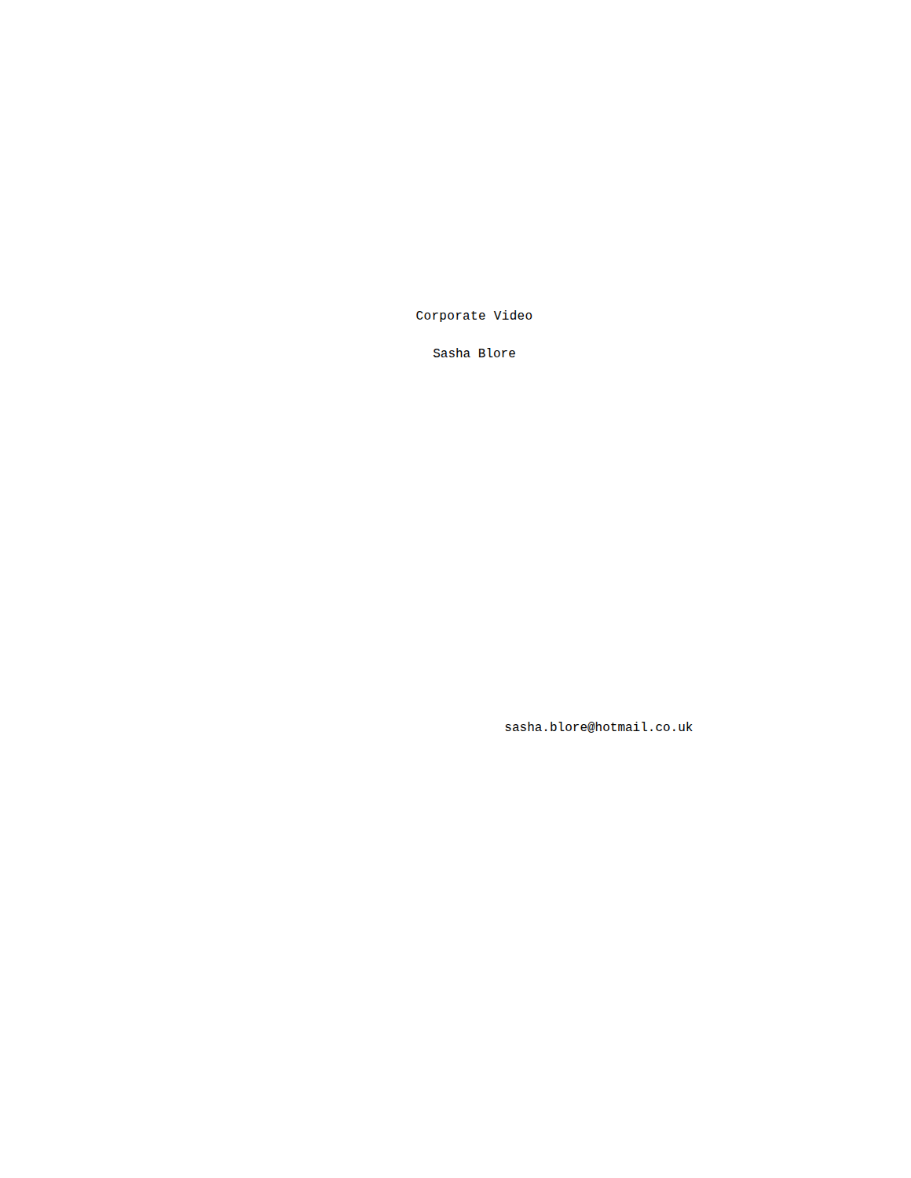Corporate Video
Sasha Blore
sasha.blore@hotmail.co.uk